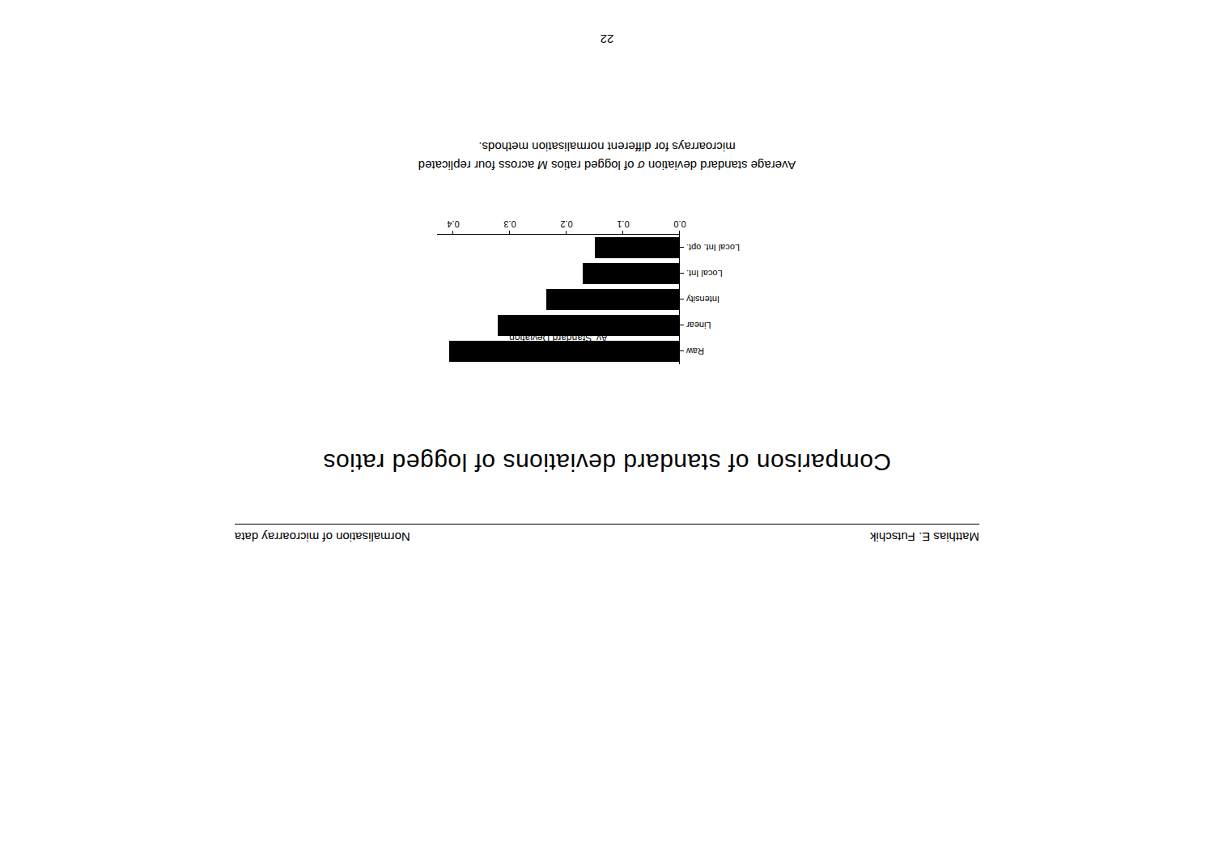Matthias E. Futschik Normalisation of microarray data
Comparison of standard deviations of logged ratios
Raw
Linear
Intensity
Local Int.
Local Int. opt.
0.0
0.1
0.2
0.3
0.4
Av. Standard Deviation
Average standard deviation σ of logged ratios M across four replicated
microarrays for different normalisation methods.
22